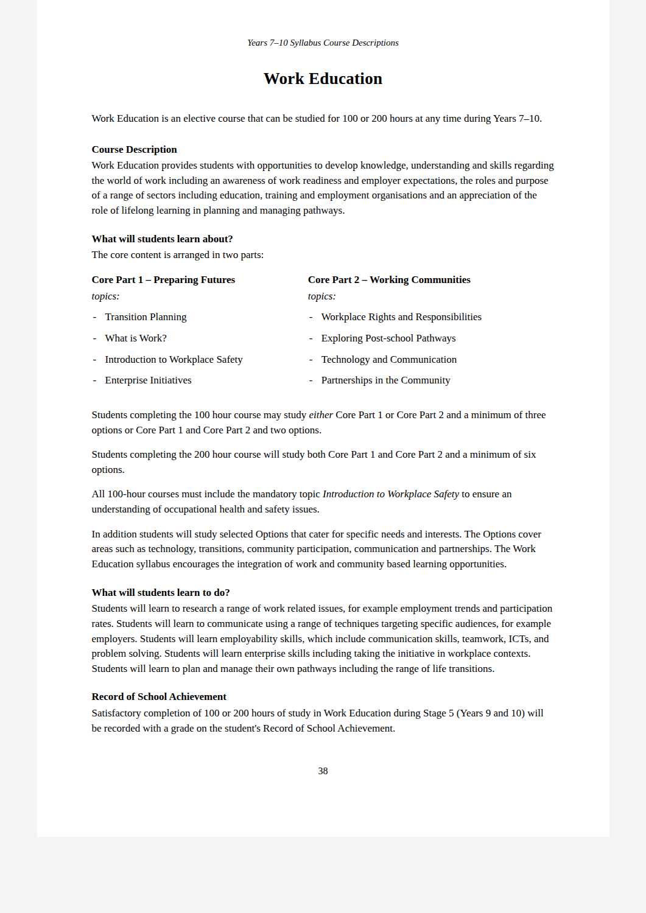Years 7–10 Syllabus Course Descriptions
Work Education
Work Education is an elective course that can be studied for 100 or 200 hours at any time during Years 7–10.
Course Description
Work Education provides students with opportunities to develop knowledge, understanding and skills regarding the world of work including an awareness of work readiness and employer expectations, the roles and purpose of a range of sectors including education, training and employment organisations and an appreciation of the role of lifelong learning in planning and managing pathways.
What will students learn about?
The core content is arranged in two parts:
| Core Part 1 – Preparing Futures | Core Part 2 – Working Communities |
| --- | --- |
| topics: | topics: |
| Transition Planning What is Work? Introduction to Workplace Safety Enterprise Initiatives | Workplace Rights and Responsibilities Exploring Post-school Pathways Technology and Communication Partnerships in the Community |
Students completing the 100 hour course may study either Core Part 1 or Core Part 2 and a minimum of three options or Core Part 1 and Core Part 2 and two options.
Students completing the 200 hour course will study both Core Part 1 and Core Part 2 and a minimum of six options.
All 100-hour courses must include the mandatory topic Introduction to Workplace Safety to ensure an understanding of occupational health and safety issues.
In addition students will study selected Options that cater for specific needs and interests. The Options cover areas such as technology, transitions, community participation, communication and partnerships. The Work Education syllabus encourages the integration of work and community based learning opportunities.
What will students learn to do?
Students will learn to research a range of work related issues, for example employment trends and participation rates. Students will learn to communicate using a range of techniques targeting specific audiences, for example employers. Students will learn employability skills, which include communication skills, teamwork, ICTs, and problem solving. Students will learn enterprise skills including taking the initiative in workplace contexts. Students will learn to plan and manage their own pathways including the range of life transitions.
Record of School Achievement
Satisfactory completion of 100 or 200 hours of study in Work Education during Stage 5 (Years 9 and 10) will be recorded with a grade on the student's Record of School Achievement.
38